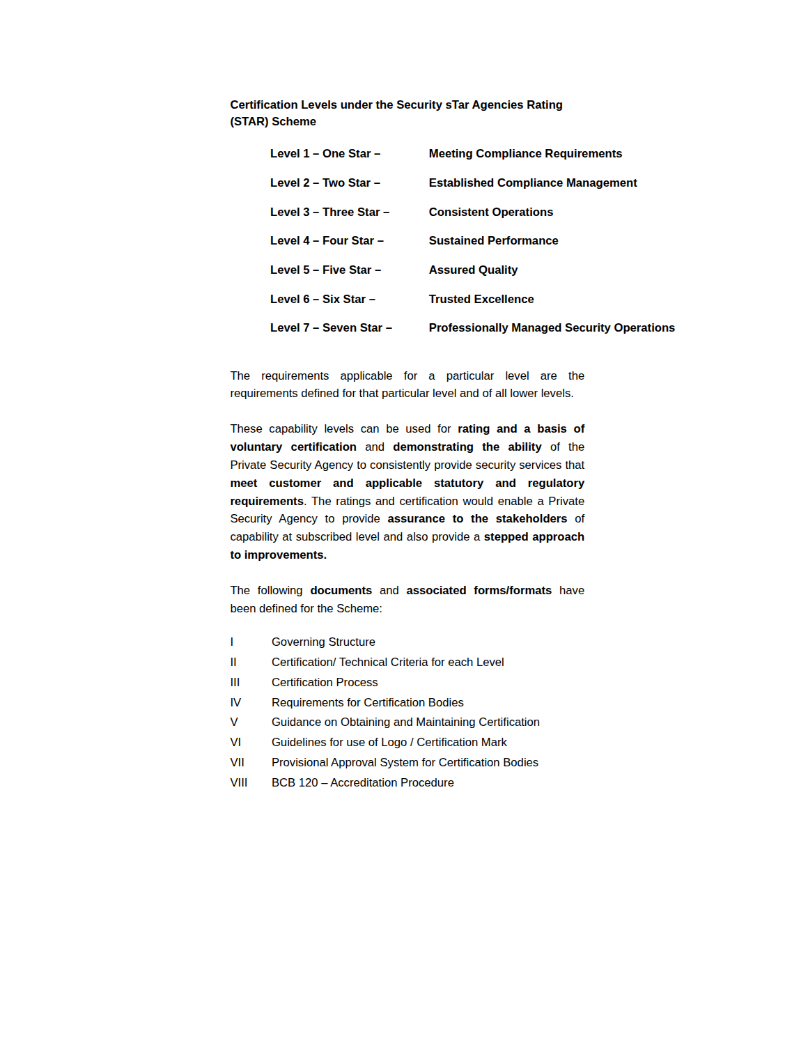Certification Levels under the Security sTar Agencies Rating (STAR) Scheme
| Level 1 – One Star – | Meeting Compliance Requirements |
| Level 2 – Two Star – | Established Compliance Management |
| Level 3 – Three Star – | Consistent Operations |
| Level 4 – Four Star – | Sustained Performance |
| Level 5 – Five Star – | Assured Quality |
| Level 6 – Six Star – | Trusted Excellence |
| Level 7 – Seven Star – | Professionally Managed Security Operations |
The requirements applicable for a particular level are the requirements defined for that particular level and of all lower levels.
These capability levels can be used for rating and a basis of voluntary certification and demonstrating the ability of the Private Security Agency to consistently provide security services that meet customer and applicable statutory and regulatory requirements. The ratings and certification would enable a Private Security Agency to provide assurance to the stakeholders of capability at subscribed level and also provide a stepped approach to improvements.
The following documents and associated forms/formats have been defined for the Scheme:
IGoverning Structure
II Certification/ Technical Criteria for each Level
III Certification Process
IV Requirements for Certification Bodies
VGuidance on Obtaining and Maintaining Certification
VI Guidelines for use of Logo / Certification Mark
VII Provisional Approval System for Certification Bodies
VIII BCB 120 – Accreditation Procedure